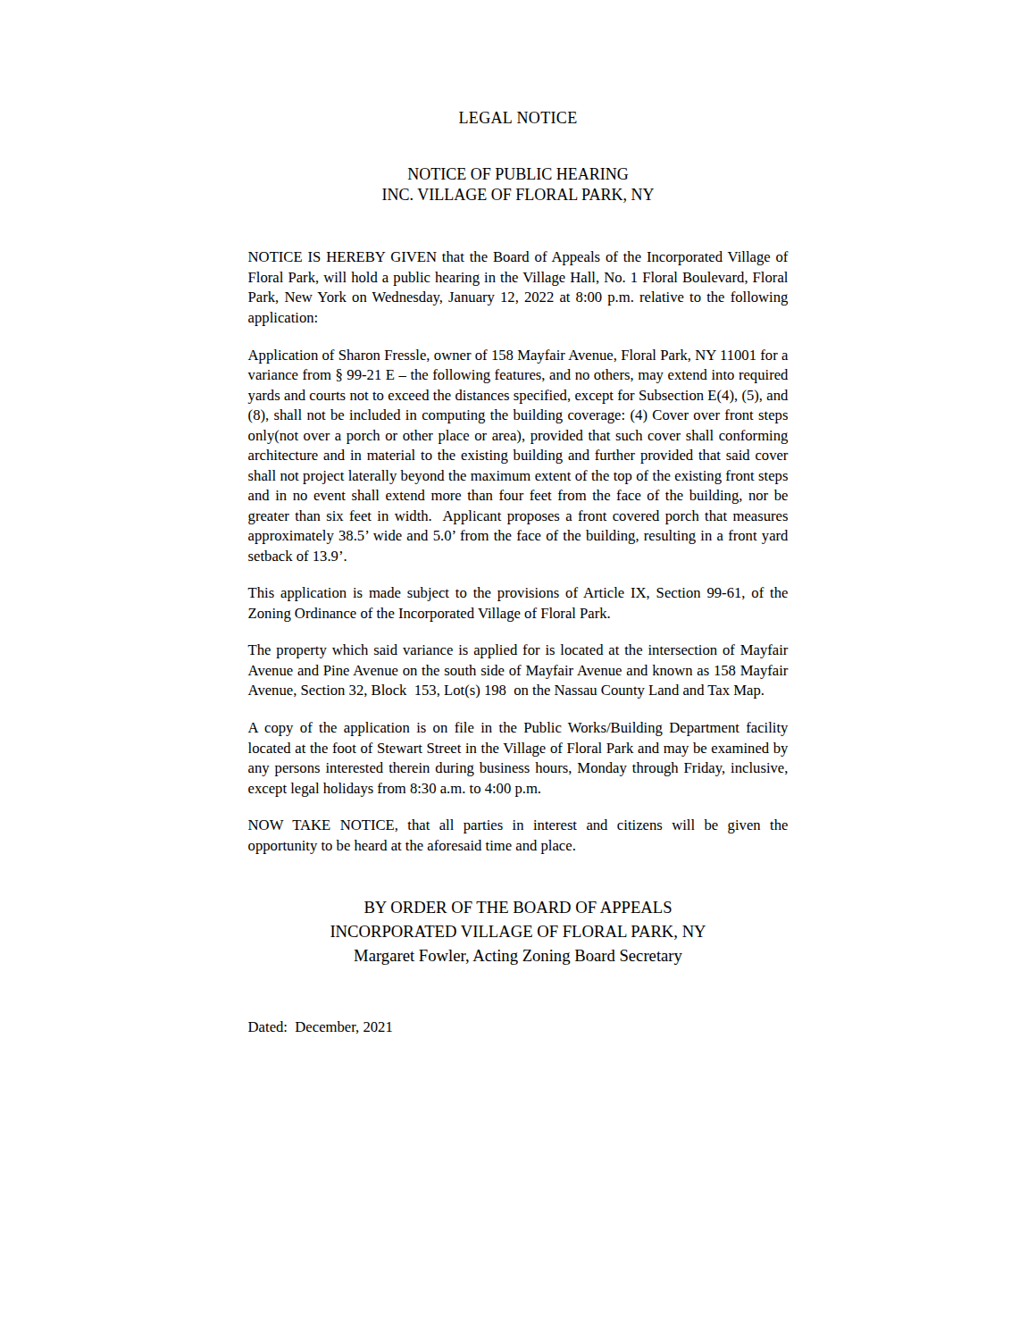LEGAL NOTICE
NOTICE OF PUBLIC HEARING
INC. VILLAGE OF FLORAL PARK, NY
NOTICE IS HEREBY GIVEN that the Board of Appeals of the Incorporated Village of Floral Park, will hold a public hearing in the Village Hall, No. 1 Floral Boulevard, Floral Park, New York on Wednesday, January 12, 2022 at 8:00 p.m. relative to the following application:
Application of Sharon Fressle, owner of 158 Mayfair Avenue, Floral Park, NY 11001 for a variance from § 99-21 E – the following features, and no others, may extend into required yards and courts not to exceed the distances specified, except for Subsection E(4), (5), and (8), shall not be included in computing the building coverage: (4) Cover over front steps only(not over a porch or other place or area), provided that such cover shall conforming architecture and in material to the existing building and further provided that said cover shall not project laterally beyond the maximum extent of the top of the existing front steps and in no event shall extend more than four feet from the face of the building, nor be greater than six feet in width. Applicant proposes a front covered porch that measures approximately 38.5’ wide and 5.0’ from the face of the building, resulting in a front yard setback of 13.9’.
This application is made subject to the provisions of Article IX, Section 99-61, of the Zoning Ordinance of the Incorporated Village of Floral Park.
The property which said variance is applied for is located at the intersection of Mayfair Avenue and Pine Avenue on the south side of Mayfair Avenue and known as 158 Mayfair Avenue, Section 32, Block 153, Lot(s) 198 on the Nassau County Land and Tax Map.
A copy of the application is on file in the Public Works/Building Department facility located at the foot of Stewart Street in the Village of Floral Park and may be examined by any persons interested therein during business hours, Monday through Friday, inclusive, except legal holidays from 8:30 a.m. to 4:00 p.m.
NOW TAKE NOTICE, that all parties in interest and citizens will be given the opportunity to be heard at the aforesaid time and place.
BY ORDER OF THE BOARD OF APPEALS
INCORPORATED VILLAGE OF FLORAL PARK, NY
Margaret Fowler, Acting Zoning Board Secretary
Dated: December, 2021